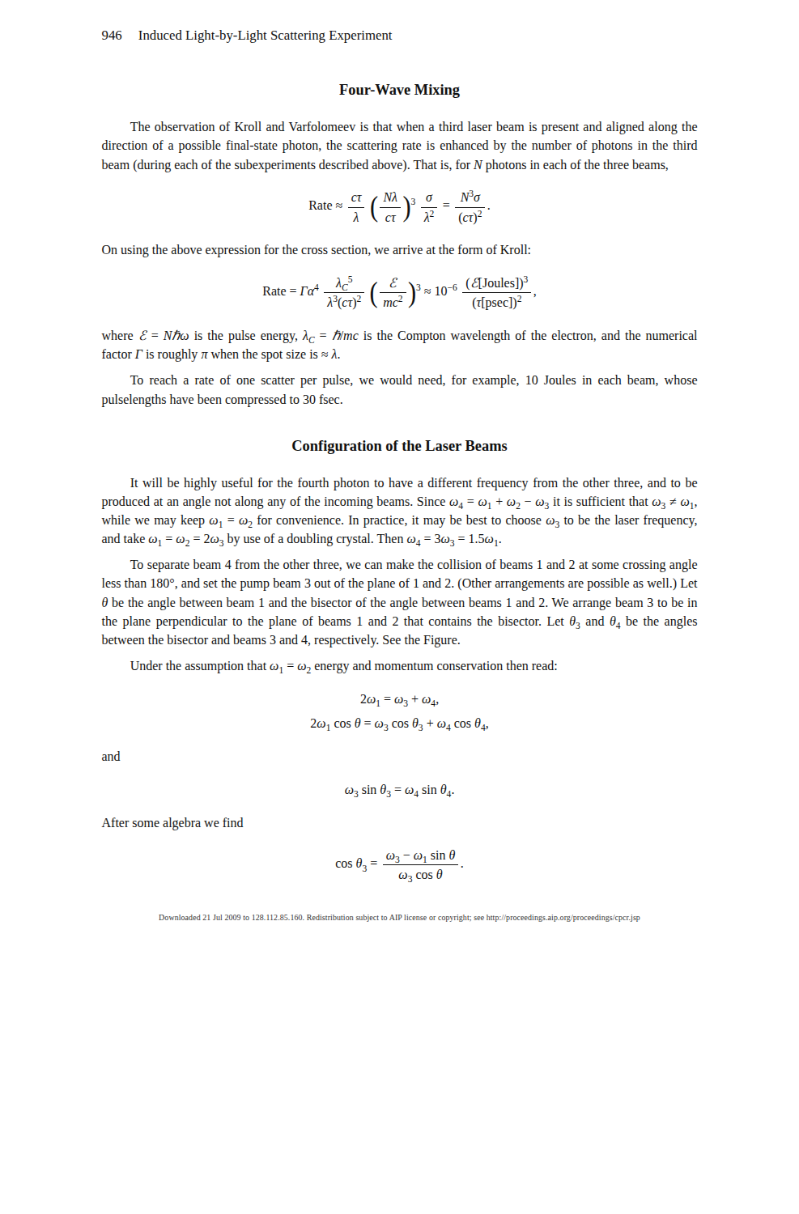946 Induced Light-by-Light Scattering Experiment
Four-Wave Mixing
The observation of Kroll and Varfolomeev is that when a third laser beam is present and aligned along the direction of a possible final-state photon, the scattering rate is enhanced by the number of photons in the third beam (during each of the subexperiments described above). That is, for N photons in each of the three beams,
Rate ≈ cτ λ (Nλ cτ)3 σλ2 = N3σ(cτ)2.
On using the above expression for the cross section, we arrive at the form of Kroll:
Rate = Γα4 λC5 λ3(cτ)2 (ℰmc2)3 ≈ 10−6 (ℰ[Joules])3(τ[psec])2,
where ℰ = Nℏω is the pulse energy, λC = ℏ/mc is the Compton wavelength of the electron, and the numerical factor Γ is roughly π when the spot size is ≈ λ.
To reach a rate of one scatter per pulse, we would need, for example, 10 Joules in each beam, whose pulselengths have been compressed to 30 fsec.
Configuration of the Laser Beams
It will be highly useful for the fourth photon to have a different frequency from the other three, and to be produced at an angle not along any of the incoming beams. Since ω4 = ω1 + ω2 − ω3 it is sufficient that ω3 ≠ ω1, while we may keep ω1 = ω2 for convenience. In practice, it may be best to choose ω3 to be the laser frequency, and take ω1 = ω2 = 2ω3 by use of a doubling crystal. Then ω4 = 3ω3 = 1.5ω1.
To separate beam 4 from the other three, we can make the collision of beams 1 and 2 at some crossing angle less than 180°, and set the pump beam 3 out of the plane of 1 and 2. (Other arrangements are possible as well.) Let θ be the angle between beam 1 and the bisector of the angle between beams 1 and 2. We arrange beam 3 to be in the plane perpendicular to the plane of beams 1 and 2 that contains the bisector. Let θ3 and θ4 be the angles between the bisector and beams 3 and 4, respectively. See the Figure.
Under the assumption that ω1 = ω2 energy and momentum conservation then read:
2ω1 = ω3 + ω4,
2ω1 cos θ = ω3 cos θ3 + ω4 cos θ4,
and
ω3 sin θ3 = ω4 sin θ4.
After some algebra we find
cos θ3 = ω3 − ω1 sin θ ω3 cos θ.
Downloaded 21 Jul 2009 to 128.112.85.160. Redistribution subject to AIP license or copyright; see http://proceedings.aip.org/proceedings/cpcr.jsp